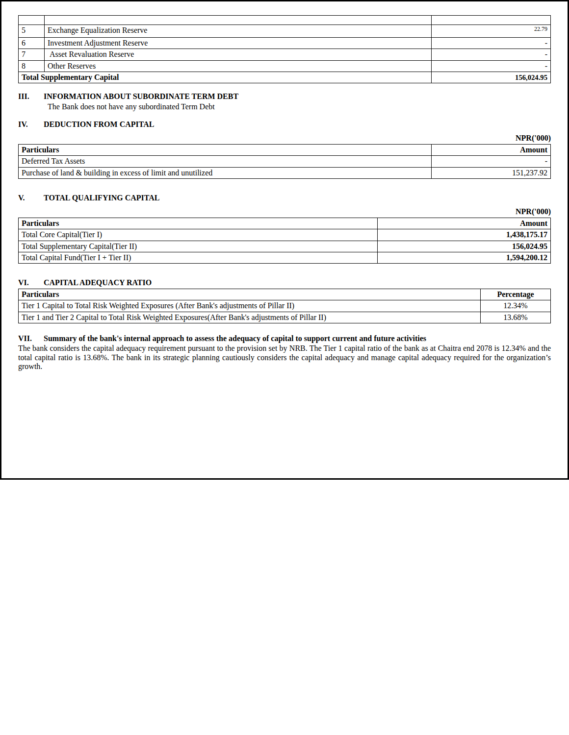| 5 | Exchange Equalization Reserve | 22.79 |
| 6 | Investment Adjustment Reserve | - |
| 7 | Asset Revaluation Reserve | - |
| 8 | Other Reserves | - |
| Total Supplementary Capital | 156,024.95 |
III. INFORMATION ABOUT SUBORDINATE TERM DEBT
The Bank does not have any subordinated Term Debt
IV. DEDUCTION FROM CAPITAL
NPR('000)
| Particulars | Amount |
| --- | --- |
| Deferred Tax Assets | - |
| Purchase of land & building in excess of limit and unutilized | 151,237.92 |
V. TOTAL QUALIFYING CAPITAL
NPR('000)
| Particulars | Amount |
| --- | --- |
| Total Core Capital(Tier I) | 1,438,175.17 |
| Total Supplementary Capital(Tier II) | 156,024.95 |
| Total Capital Fund(Tier I + Tier II) | 1,594,200.12 |
VI. CAPITAL ADEQUACY RATIO
| Particulars | Percentage |
| --- | --- |
| Tier 1 Capital to Total Risk Weighted Exposures (After Bank's adjustments of Pillar II) | 12.34% |
| Tier 1 and Tier 2 Capital to Total Risk Weighted Exposures(After Bank's adjustments of Pillar II) | 13.68% |
VII. Summary of the bank's internal approach to assess the adequacy of capital to support current and future activities
The bank considers the capital adequacy requirement pursuant to the provision set by NRB. The Tier 1 capital ratio of the bank as at Chaitra end 2078 is 12.34% and the total capital ratio is 13.68%. The bank in its strategic planning cautiously considers the capital adequacy and manage capital adequacy required for the organization’s growth.